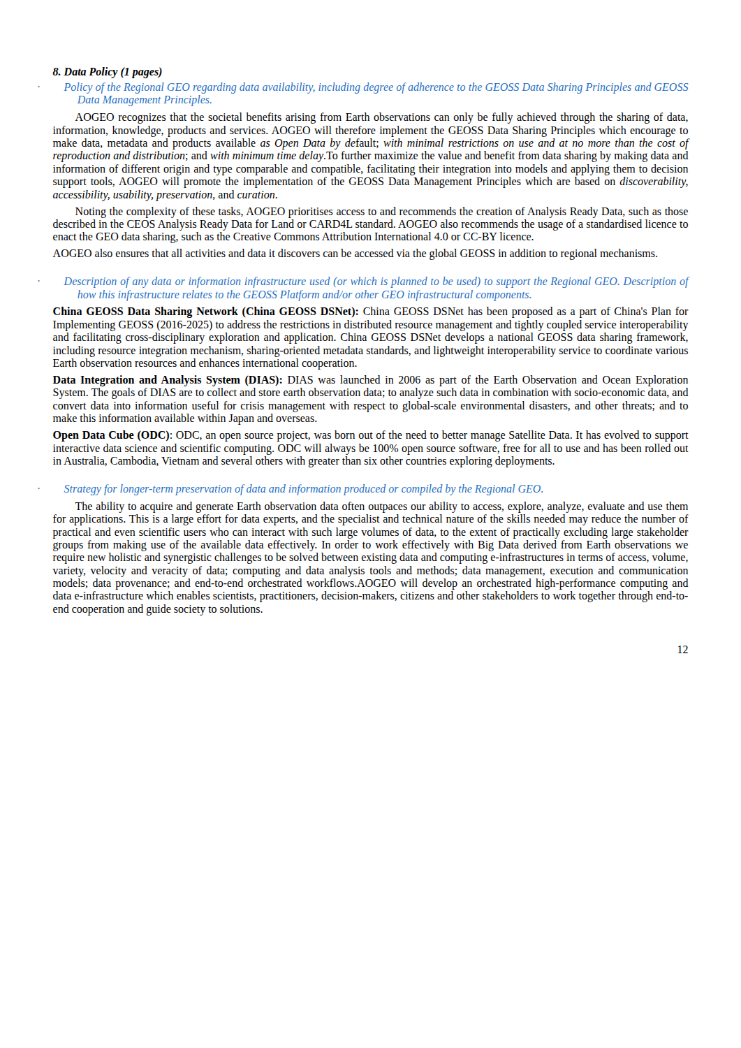8. Data Policy (1 pages)
·Policy of the Regional GEO regarding data availability, including degree of adherence to the GEOSS Data Sharing Principles and GEOSS Data Management Principles.
AOGEO recognizes that the societal benefits arising from Earth observations can only be fully achieved through the sharing of data, information, knowledge, products and services. AOGEO will therefore implement the GEOSS Data Sharing Principles which encourage to make data, metadata and products available as Open Data by default; with minimal restrictions on use and at no more than the cost of reproduction and distribution; and with minimum time delay.To further maximize the value and benefit from data sharing by making data and information of different origin and type comparable and compatible, facilitating their integration into models and applying them to decision support tools, AOGEO will promote the implementation of the GEOSS Data Management Principles which are based on discoverability, accessibility, usability, preservation, and curation.
Noting the complexity of these tasks, AOGEO prioritises access to and recommends the creation of Analysis Ready Data, such as those described in the CEOS Analysis Ready Data for Land or CARD4L standard. AOGEO also recommends the usage of a standardised licence to enact the GEO data sharing, such as the Creative Commons Attribution International 4.0 or CC-BY licence.
AOGEO also ensures that all activities and data it discovers can be accessed via the global GEOSS in addition to regional mechanisms.
·Description of any data or information infrastructure used (or which is planned to be used) to support the Regional GEO. Description of how this infrastructure relates to the GEOSS Platform and/or other GEO infrastructural components.
China GEOSS Data Sharing Network (China GEOSS DSNet): China GEOSS DSNet has been proposed as a part of China's Plan for Implementing GEOSS (2016-2025) to address the restrictions in distributed resource management and tightly coupled service interoperability and facilitating cross-disciplinary exploration and application. China GEOSS DSNet develops a national GEOSS data sharing framework, including resource integration mechanism, sharing-oriented metadata standards, and lightweight interoperability service to coordinate various Earth observation resources and enhances international cooperation.
Data Integration and Analysis System (DIAS): DIAS was launched in 2006 as part of the Earth Observation and Ocean Exploration System. The goals of DIAS are to collect and store earth observation data; to analyze such data in combination with socio-economic data, and convert data into information useful for crisis management with respect to global-scale environmental disasters, and other threats; and to make this information available within Japan and overseas.
Open Data Cube (ODC): ODC, an open source project, was born out of the need to better manage Satellite Data. It has evolved to support interactive data science and scientific computing. ODC will always be 100% open source software, free for all to use and has been rolled out in Australia, Cambodia, Vietnam and several others with greater than six other countries exploring deployments.
·Strategy for longer-term preservation of data and information produced or compiled by the Regional GEO.
The ability to acquire and generate Earth observation data often outpaces our ability to access, explore, analyze, evaluate and use them for applications. This is a large effort for data experts, and the specialist and technical nature of the skills needed may reduce the number of practical and even scientific users who can interact with such large volumes of data, to the extent of practically excluding large stakeholder groups from making use of the available data effectively. In order to work effectively with Big Data derived from Earth observations we require new holistic and synergistic challenges to be solved between existing data and computing e-infrastructures in terms of access, volume, variety, velocity and veracity of data; computing and data analysis tools and methods; data management, execution and communication models; data provenance; and end-to-end orchestrated workflows.AOGEO will develop an orchestrated high-performance computing and data e-infrastructure which enables scientists, practitioners, decision-makers, citizens and other stakeholders to work together through end-to-end cooperation and guide society to solutions.
12